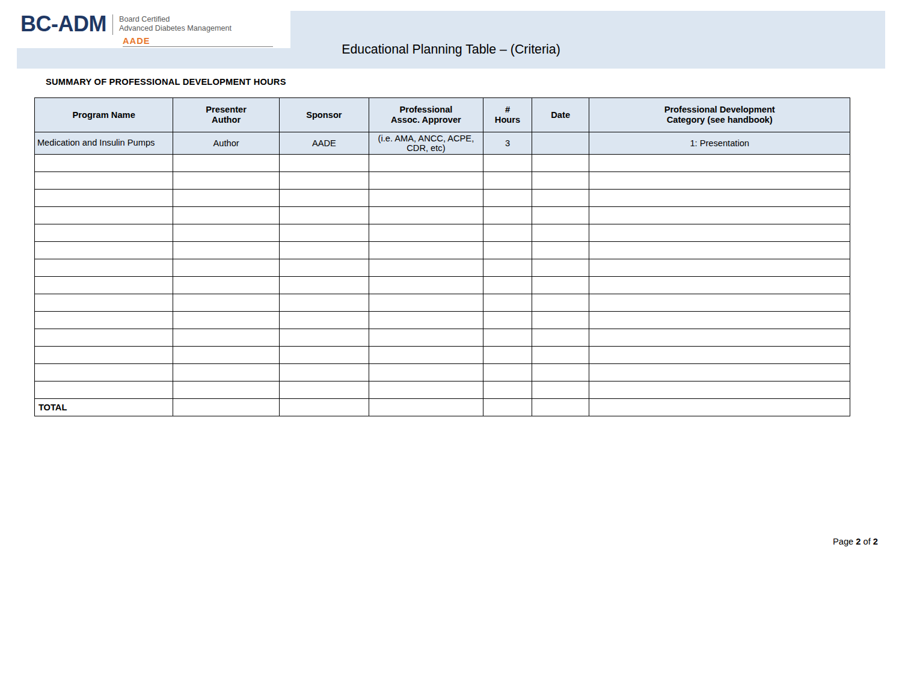BC-ADM Board Certified
Advanced Diabetes Management
AADE
Educational Planning Table – (Criteria)
SUMMARY OF PROFESSIONAL DEVELOPMENT HOURS
| Program Name | Presenter Author | Sponsor | Professional Assoc. Approver | # Hours | Date | Professional Development Category (see handbook) |
| --- | --- | --- | --- | --- | --- | --- |
| Medication and Insulin Pumps | Author | AADE | (i.e. AMA, ANCC, ACPE, CDR, etc) | 3 | | 1: Presentation |
| TOTAL | | | | | | |
Page 2 of 2